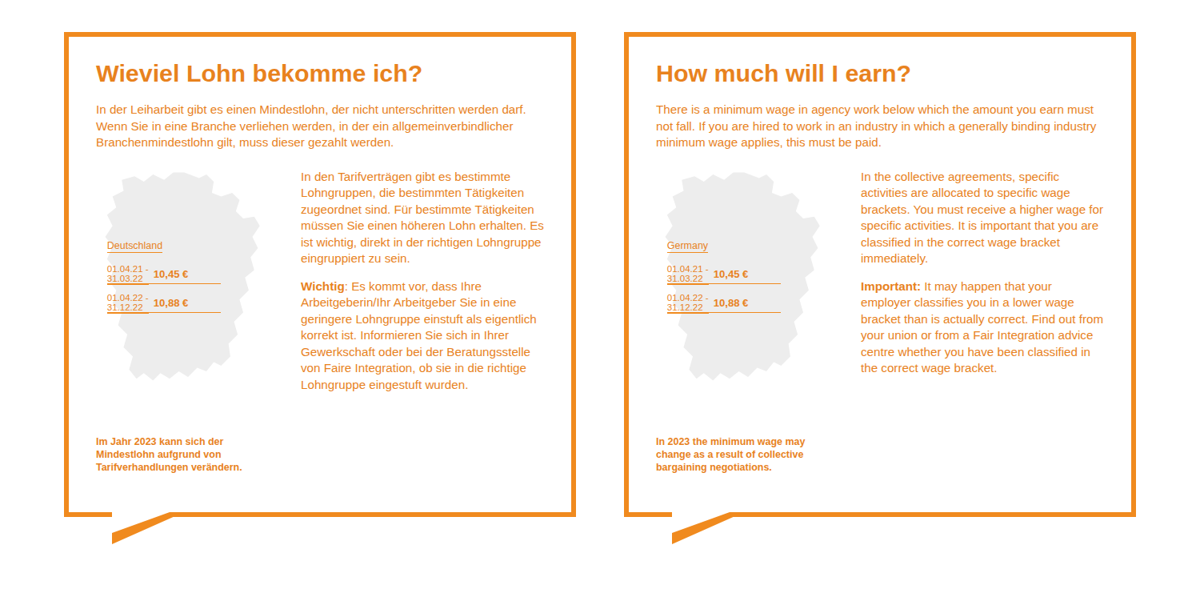Wieviel Lohn bekomme ich?
In der Leiharbeit gibt es einen Mindestlohn, der nicht unterschritten werden darf. Wenn Sie in eine Branche verliehen werden, in der ein allgemeinverbindlicher Branchenmindestlohn gilt, muss dieser gezahlt werden.
Deutschland
01.04.21 -
31.03.22 10,45 €
01.04.22 -
31.12.22 10,88 €
Im Jahr 2023 kann sich der Mindestlohn aufgrund von Tarifverhandlungen verändern.
In den Tarifverträgen gibt es bestimmte Lohngruppen, die bestimmten Tätigkeiten zugeordnet sind. Für bestimmte Tätigkeiten müssen Sie einen höheren Lohn erhalten. Es ist wichtig, direkt in der richtigen Lohngruppe eingruppiert zu sein.
Wichtig: Es kommt vor, dass Ihre Arbeitgeberin/Ihr Arbeitgeber Sie in eine geringere Lohngruppe einstuft als eigentlich korrekt ist. Informieren Sie sich in Ihrer Gewerkschaft oder bei der Beratungsstelle von Faire Integration, ob sie in die richtige Lohngruppe eingestuft wurden.
How much will I earn?
There is a minimum wage in agency work below which the amount you earn must not fall. If you are hired to work in an industry in which a generally binding industry minimum wage applies, this must be paid.
Germany
01.04.21 -
31.03.22 10,45 €
01.04.22 -
31.12.22 10,88 €
In 2023 the minimum wage may change as a result of collective bargaining negotiations.
In the collective agreements, specific activities are allocated to specific wage brackets. You must receive a higher wage for specific activities. It is important that you are classified in the correct wage bracket immediately.
Important: It may happen that your employer classifies you in a lower wage bracket than is actually correct. Find out from your union or from a Fair Integration advice centre whether you have been classified in the correct wage bracket.